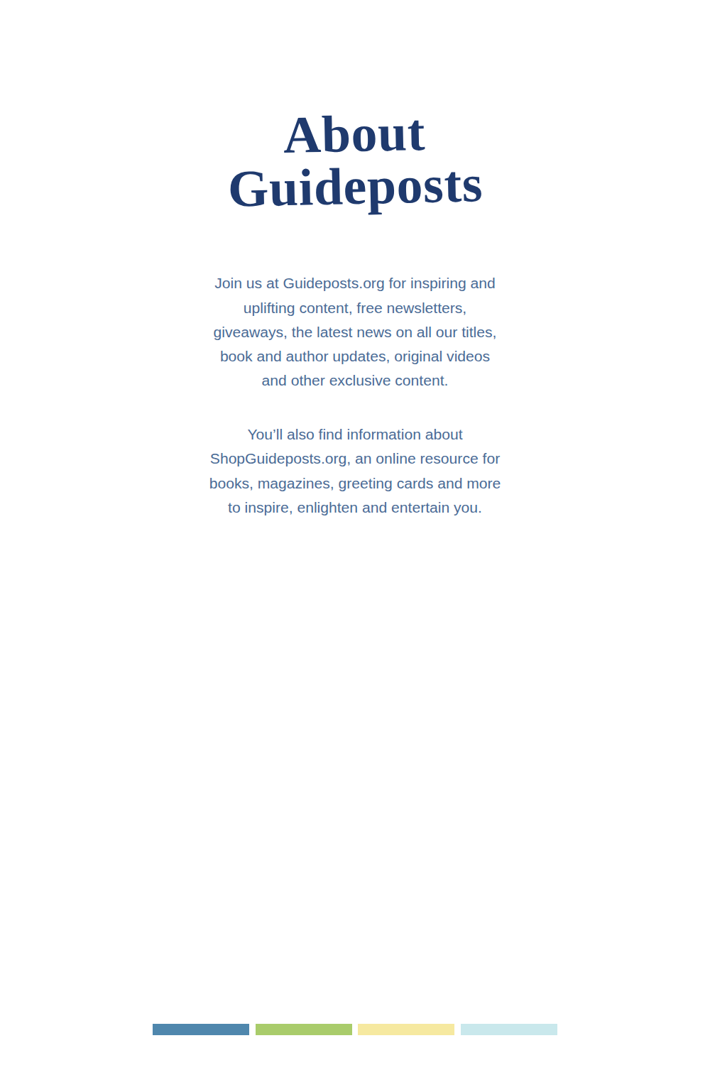About Guideposts
Join us at Guideposts.org for inspiring and uplifting content, free newsletters, giveaways, the latest news on all our titles, book and author updates, original videos and other exclusive content.
You’ll also find information about ShopGuideposts.org, an online resource for books, magazines, greeting cards and more to inspire, enlighten and entertain you.